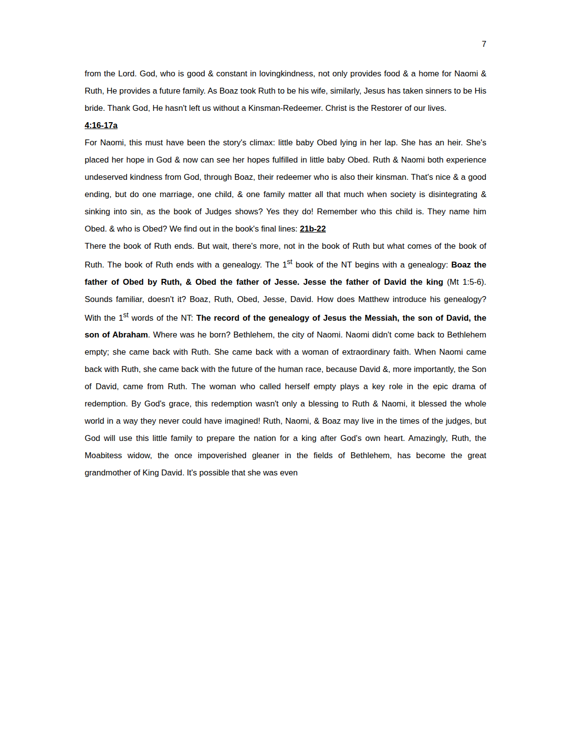7
from the Lord. God, who is good & constant in lovingkindness, not only provides food & a home for Naomi & Ruth, He provides a future family. As Boaz took Ruth to be his wife, similarly, Jesus has taken sinners to be His bride. Thank God, He hasn't left us without a Kinsman-Redeemer. Christ is the Restorer of our lives.
4:16-17a
For Naomi, this must have been the story's climax: little baby Obed lying in her lap. She has an heir. She's placed her hope in God & now can see her hopes fulfilled in little baby Obed. Ruth & Naomi both experience undeserved kindness from God, through Boaz, their redeemer who is also their kinsman. That's nice & a good ending, but do one marriage, one child, & one family matter all that much when society is disintegrating & sinking into sin, as the book of Judges shows? Yes they do! Remember who this child is. They name him Obed. & who is Obed? We find out in the book's final lines: 21b-22
There the book of Ruth ends. But wait, there's more, not in the book of Ruth but what comes of the book of Ruth. The book of Ruth ends with a genealogy. The 1st book of the NT begins with a genealogy: Boaz the father of Obed by Ruth, & Obed the father of Jesse. Jesse the father of David the king (Mt 1:5-6). Sounds familiar, doesn't it? Boaz, Ruth, Obed, Jesse, David. How does Matthew introduce his genealogy? With the 1st words of the NT: The record of the genealogy of Jesus the Messiah, the son of David, the son of Abraham. Where was he born? Bethlehem, the city of Naomi. Naomi didn't come back to Bethlehem empty; she came back with Ruth. She came back with a woman of extraordinary faith. When Naomi came back with Ruth, she came back with the future of the human race, because David &, more importantly, the Son of David, came from Ruth. The woman who called herself empty plays a key role in the epic drama of redemption. By God's grace, this redemption wasn't only a blessing to Ruth & Naomi, it blessed the whole world in a way they never could have imagined! Ruth, Naomi, & Boaz may live in the times of the judges, but God will use this little family to prepare the nation for a king after God's own heart. Amazingly, Ruth, the Moabitess widow, the once impoverished gleaner in the fields of Bethlehem, has become the great grandmother of King David. It's possible that she was even